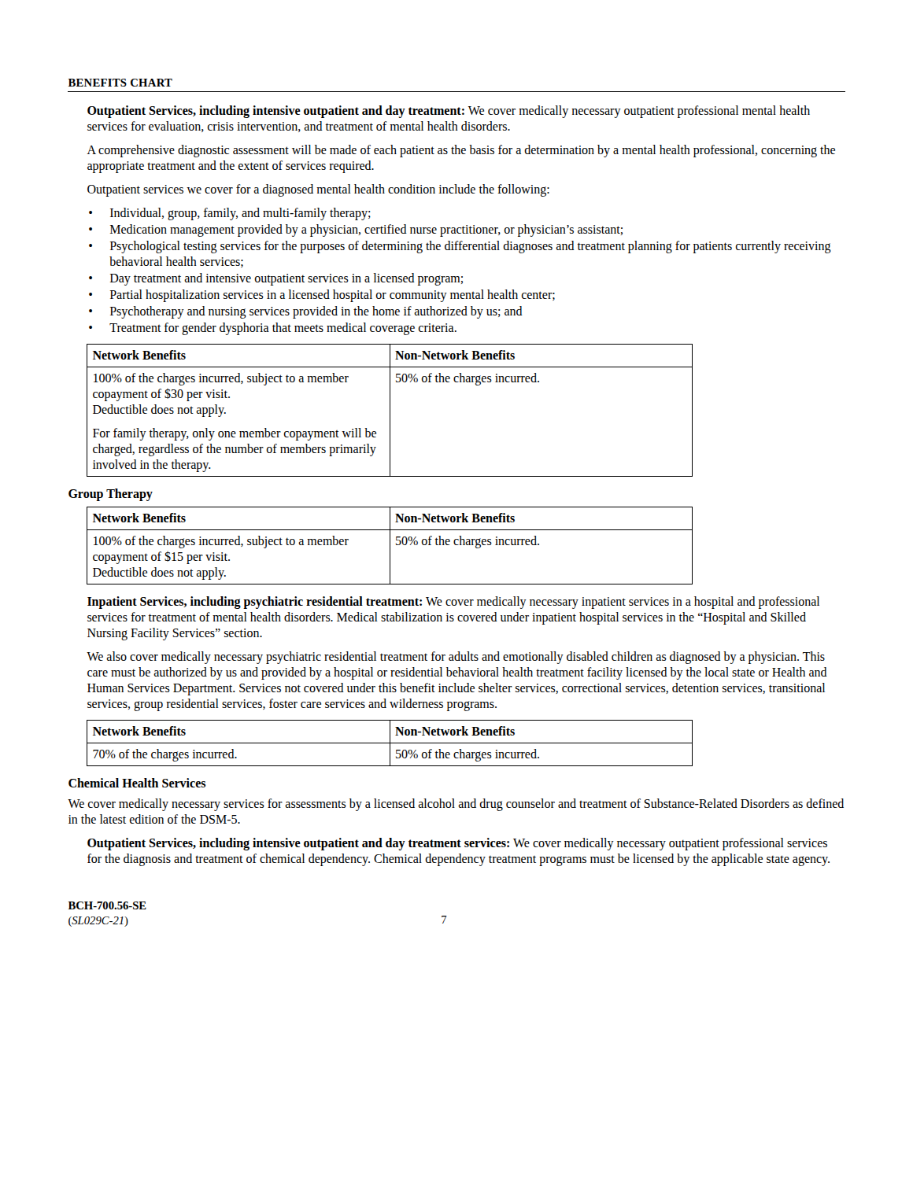BENEFITS CHART
Outpatient Services, including intensive outpatient and day treatment: We cover medically necessary outpatient professional mental health services for evaluation, crisis intervention, and treatment of mental health disorders.
A comprehensive diagnostic assessment will be made of each patient as the basis for a determination by a mental health professional, concerning the appropriate treatment and the extent of services required.
Outpatient services we cover for a diagnosed mental health condition include the following:
Individual, group, family, and multi-family therapy;
Medication management provided by a physician, certified nurse practitioner, or physician’s assistant;
Psychological testing services for the purposes of determining the differential diagnoses and treatment planning for patients currently receiving behavioral health services;
Day treatment and intensive outpatient services in a licensed program;
Partial hospitalization services in a licensed hospital or community mental health center;
Psychotherapy and nursing services provided in the home if authorized by us; and
Treatment for gender dysphoria that meets medical coverage criteria.
| Network Benefits | Non-Network Benefits |
| --- | --- |
| 100% of the charges incurred, subject to a member copayment of $30 per visit. Deductible does not apply. For family therapy, only one member copayment will be charged, regardless of the number of members primarily involved in the therapy. | 50% of the charges incurred. |
Group Therapy
| Network Benefits | Non-Network Benefits |
| --- | --- |
| 100% of the charges incurred, subject to a member copayment of $15 per visit. Deductible does not apply. | 50% of the charges incurred. |
Inpatient Services, including psychiatric residential treatment: We cover medically necessary inpatient services in a hospital and professional services for treatment of mental health disorders. Medical stabilization is covered under inpatient hospital services in the “Hospital and Skilled Nursing Facility Services” section.
We also cover medically necessary psychiatric residential treatment for adults and emotionally disabled children as diagnosed by a physician. This care must be authorized by us and provided by a hospital or residential behavioral health treatment facility licensed by the local state or Health and Human Services Department. Services not covered under this benefit include shelter services, correctional services, detention services, transitional services, group residential services, foster care services and wilderness programs.
| Network Benefits | Non-Network Benefits |
| --- | --- |
| 70% of the charges incurred. | 50% of the charges incurred. |
Chemical Health Services
We cover medically necessary services for assessments by a licensed alcohol and drug counselor and treatment of Substance-Related Disorders as defined in the latest edition of the DSM-5.
Outpatient Services, including intensive outpatient and day treatment services: We cover medically necessary outpatient professional services for the diagnosis and treatment of chemical dependency. Chemical dependency treatment programs must be licensed by the applicable state agency.
BCH-700.56-SE
(SL029C-21) 7